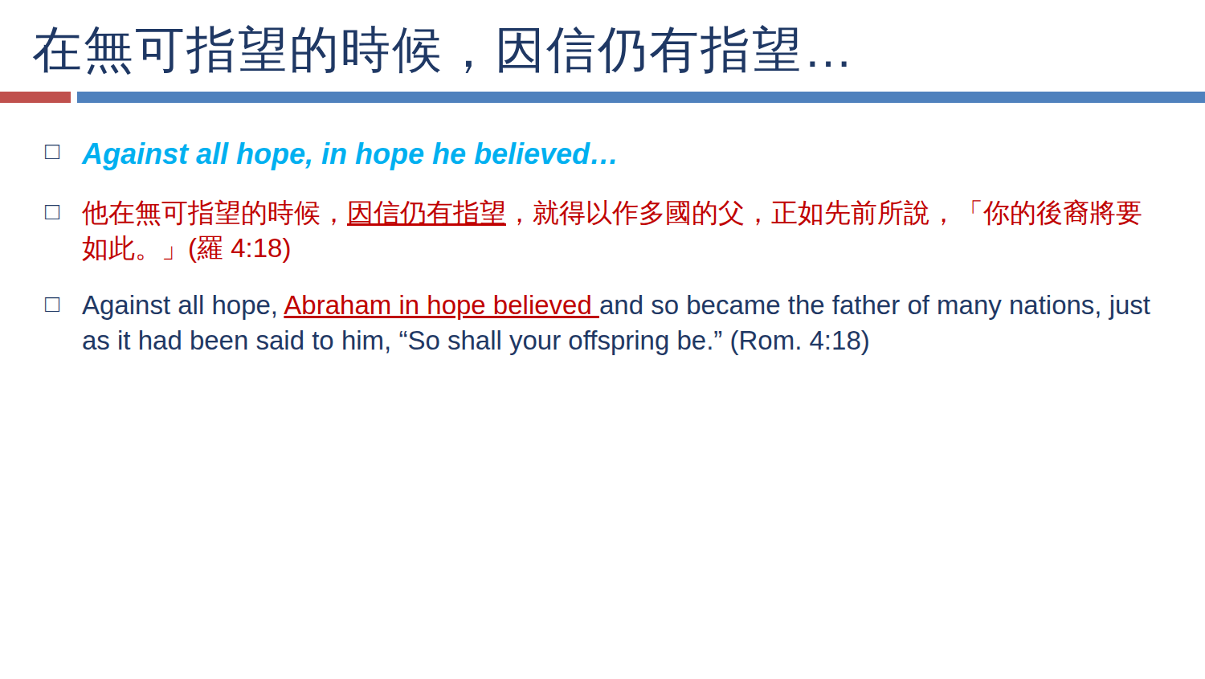在無可指望的時候，因信仍有指望…
Against all hope, in hope he believed…
他在無可指望的時候，因信仍有指望，就得以作多國的父，正如先前所說，「你的後裔將要如此。」(羅 4:18)
Against all hope, Abraham in hope believed and so became the father of many nations, just as it had been said to him, “So shall your offspring be.” (Rom. 4:18)